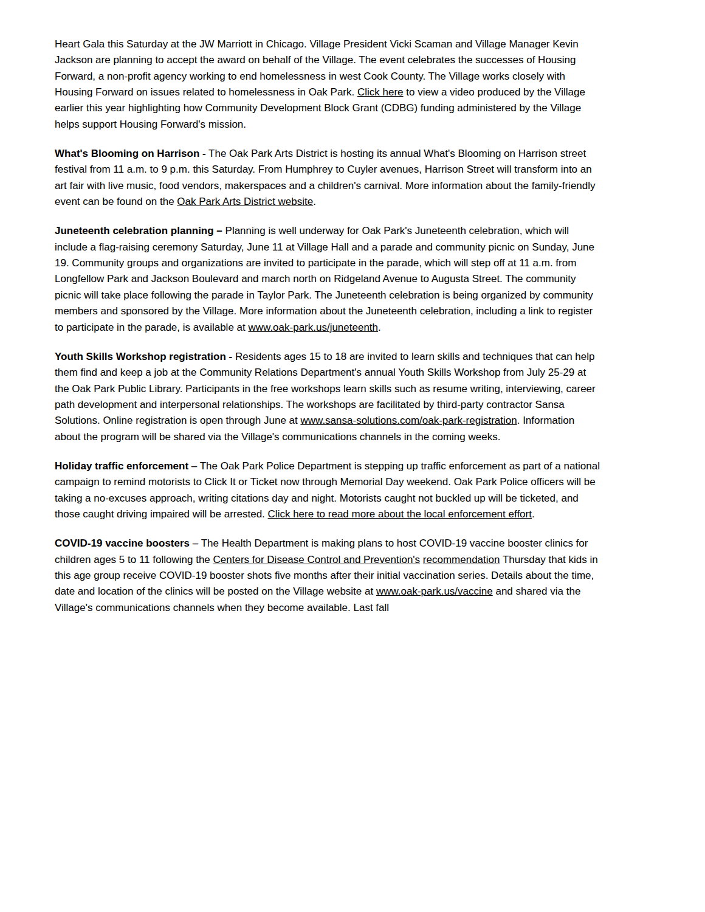Heart Gala this Saturday at the JW Marriott in Chicago. Village President Vicki Scaman and Village Manager Kevin Jackson are planning to accept the award on behalf of the Village. The event celebrates the successes of Housing Forward, a non-profit agency working to end homelessness in west Cook County. The Village works closely with Housing Forward on issues related to homelessness in Oak Park. Click here to view a video produced by the Village earlier this year highlighting how Community Development Block Grant (CDBG) funding administered by the Village helps support Housing Forward's mission.
What's Blooming on Harrison - The Oak Park Arts District is hosting its annual What's Blooming on Harrison street festival from 11 a.m. to 9 p.m. this Saturday. From Humphrey to Cuyler avenues, Harrison Street will transform into an art fair with live music, food vendors, makerspaces and a children's carnival. More information about the family-friendly event can be found on the Oak Park Arts District website.
Juneteenth celebration planning – Planning is well underway for Oak Park's Juneteenth celebration, which will include a flag-raising ceremony Saturday, June 11 at Village Hall and a parade and community picnic on Sunday, June 19. Community groups and organizations are invited to participate in the parade, which will step off at 11 a.m. from Longfellow Park and Jackson Boulevard and march north on Ridgeland Avenue to Augusta Street. The community picnic will take place following the parade in Taylor Park. The Juneteenth celebration is being organized by community members and sponsored by the Village. More information about the Juneteenth celebration, including a link to register to participate in the parade, is available at www.oak-park.us/juneteenth.
Youth Skills Workshop registration - Residents ages 15 to 18 are invited to learn skills and techniques that can help them find and keep a job at the Community Relations Department's annual Youth Skills Workshop from July 25-29 at the Oak Park Public Library. Participants in the free workshops learn skills such as resume writing, interviewing, career path development and interpersonal relationships. The workshops are facilitated by third-party contractor Sansa Solutions. Online registration is open through June at www.sansa-solutions.com/oak-park-registration. Information about the program will be shared via the Village's communications channels in the coming weeks.
Holiday traffic enforcement – The Oak Park Police Department is stepping up traffic enforcement as part of a national campaign to remind motorists to Click It or Ticket now through Memorial Day weekend. Oak Park Police officers will be taking a no-excuses approach, writing citations day and night. Motorists caught not buckled up will be ticketed, and those caught driving impaired will be arrested. Click here to read more about the local enforcement effort.
COVID-19 vaccine boosters – The Health Department is making plans to host COVID-19 vaccine booster clinics for children ages 5 to 11 following the Centers for Disease Control and Prevention's recommendation Thursday that kids in this age group receive COVID-19 booster shots five months after their initial vaccination series. Details about the time, date and location of the clinics will be posted on the Village website at www.oak-park.us/vaccine and shared via the Village's communications channels when they become available. Last fall